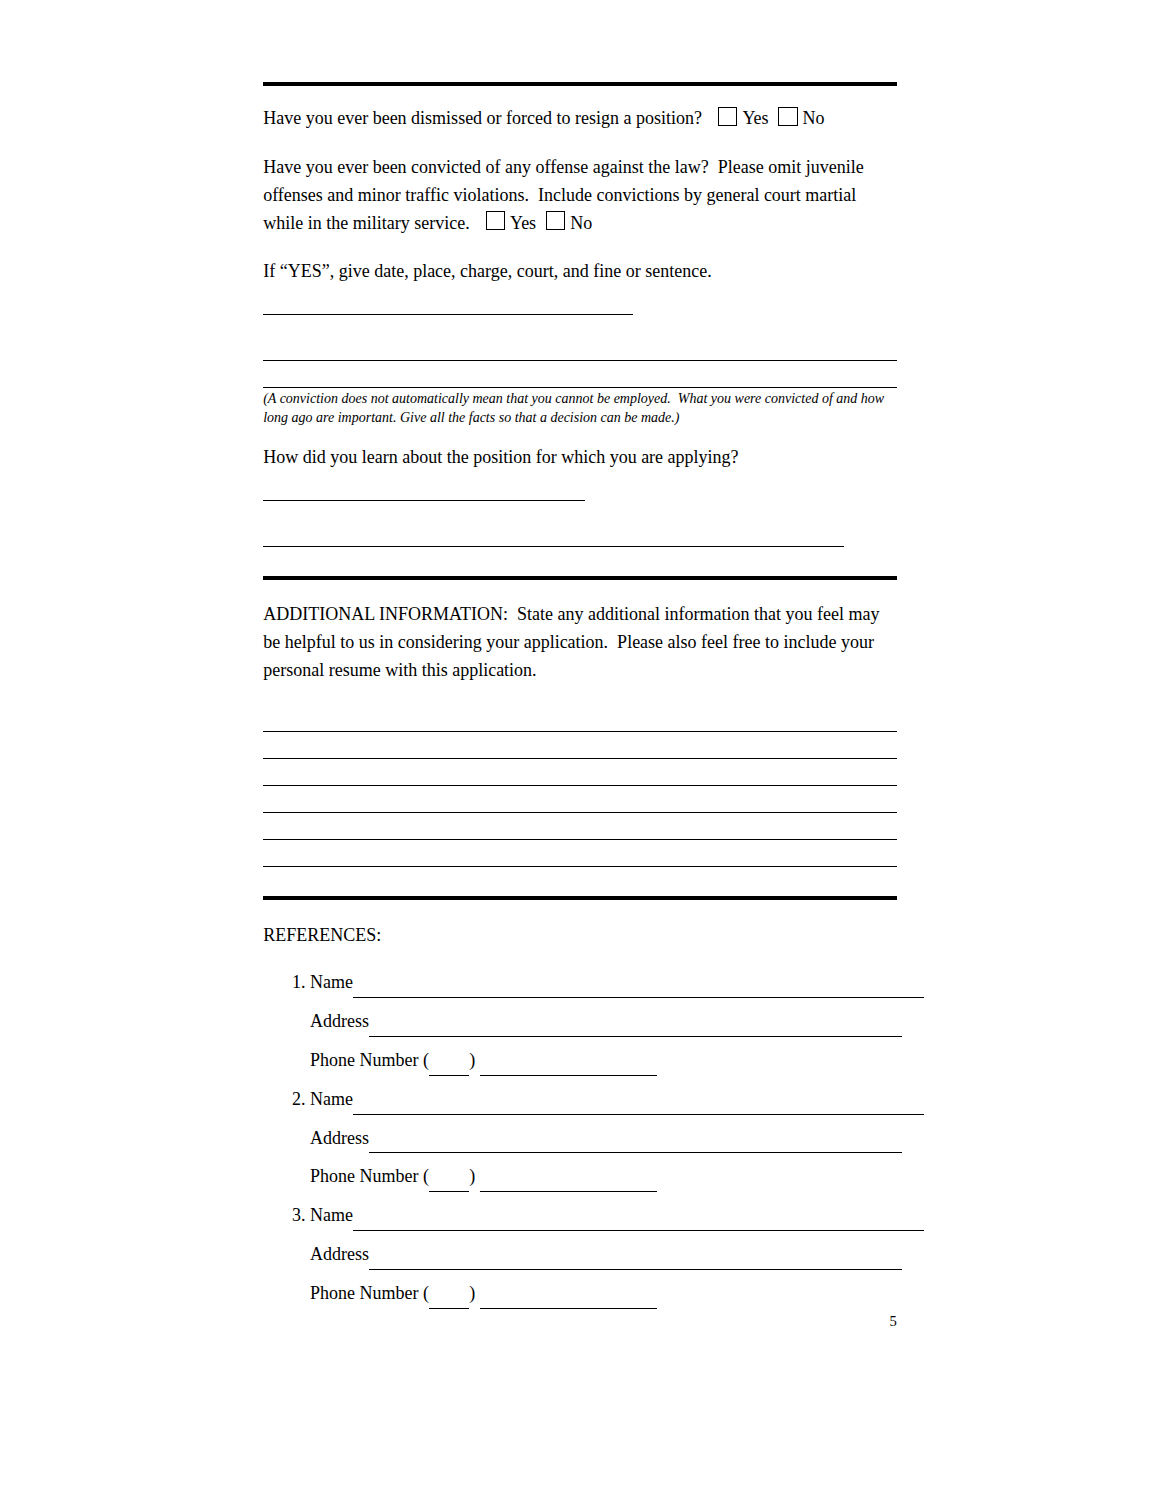Have you ever been dismissed or forced to resign a position? Yes No
Have you ever been convicted of any offense against the law? Please omit juvenile offenses and minor traffic violations. Include convictions by general court martial while in the military service. Yes No
If “YES”, give date, place, charge, court, and fine or sentence.
(A conviction does not automatically mean that you cannot be employed. What you were convicted of and how long ago are important. Give all the facts so that a decision can be made.)
How did you learn about the position for which you are applying?
ADDITIONAL INFORMATION: State any additional information that you feel may be helpful to us in considering your application. Please also feel free to include your personal resume with this application.
REFERENCES:
Name
Address
Phone Number ( )
Name
Address
Phone Number ( )
Name
Address
Phone Number ( )
5